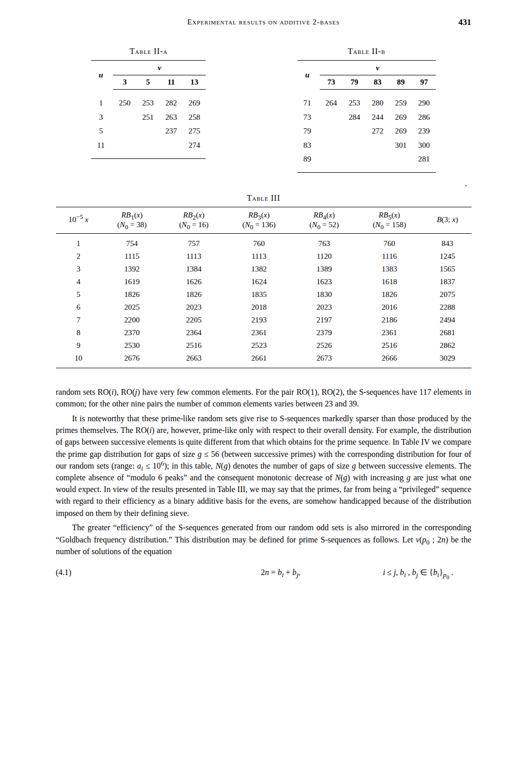Experimental results on additive 2-bases 431
Table II-a
| u | v |
| --- | --- |
| 3 | 5 | 11 | 13 |
| 1 | 250 | 253 | 282 | 269 |
| 3 | | 251 | 263 | 258 |
| 5 | | | 237 | 275 |
| 11 | | | | 274 |
Table II-b
| u | v |
| --- | --- |
| 73 | 79 | 83 | 89 | 97 |
| 71 | 264 | 253 | 280 | 259 | 290 |
| 73 | | 284 | 244 | 269 | 286 |
| 79 | | | 272 | 269 | 239 |
| 83 | | | | 301 | 300 |
| 89 | | | | | 281 |
,
Table III
| 10 −5 x | RB 1 ( x ) ( N 0 = 38) | RB 2 ( x ) ( N 0 = 16) | RB 3 ( x ) ( N 0 = 136) | RB 4 ( x ) ( N 0 = 52) | RB 5 ( x ) ( N 0 = 158) | B (3; x ) |
| --- | --- | --- | --- | --- | --- | --- |
| 1 | 754 | 757 | 760 | 763 | 760 | 843 |
| 2 | 1115 | 1113 | 1113 | 1120 | 1116 | 1245 |
| 3 | 1392 | 1384 | 1382 | 1389 | 1383 | 1565 |
| 4 | 1619 | 1626 | 1624 | 1623 | 1618 | 1837 |
| 5 | 1826 | 1826 | 1835 | 1830 | 1826 | 2075 |
| 6 | 2025 | 2023 | 2018 | 2023 | 2016 | 2288 |
| 7 | 2200 | 2205 | 2193 | 2197 | 2186 | 2494 |
| 8 | 2370 | 2364 | 2361 | 2379 | 2361 | 2681 |
| 9 | 2530 | 2516 | 2523 | 2526 | 2516 | 2862 |
| 10 | 2676 | 2663 | 2661 | 2673 | 2666 | 3029 |
random sets RO(i), RO(j) have very few common elements. For the pair RO(1), RO(2), the S-sequences have 117 elements in common; for the other nine pairs the number of common elements varies between 23 and 39.
It is noteworthy that these prime-like random sets give rise to S-sequences markedly sparser than those produced by the primes themselves. The RO(i) are, however, prime-like only with respect to their overall density. For example, the distribution of gaps between successive elements is quite different from that which obtains for the prime sequence. In Table IV we compare the prime gap distribution for gaps of size g ≤ 56 (between successive primes) with the corresponding distribution for four of our random sets (range: ai ≤ 106); in this table, N(g) denotes the number of gaps of size g between successive elements. The complete absence of “modulo 6 peaks” and the consequent monotonic decrease of N(g) with increasing g are just what one would expect. In view of the results presented in Table III, we may say that the primes, far from being a “privileged” sequence with regard to their efficiency as a binary additive basis for the evens, are somehow handicapped because of the distribution imposed on them by their defining sieve.
The greater “efficiency” of the S-sequences generated from our random odd sets is also mirrored in the corresponding “Goldbach frequency distribution.” This distribution may be defined for prime S-sequences as follows. Let ν(p0 ; 2n) be the number of solutions of the equation
(4.1) 2n = bi + bj, i ≤ j, bi , bj ∈ {bi}p0 .